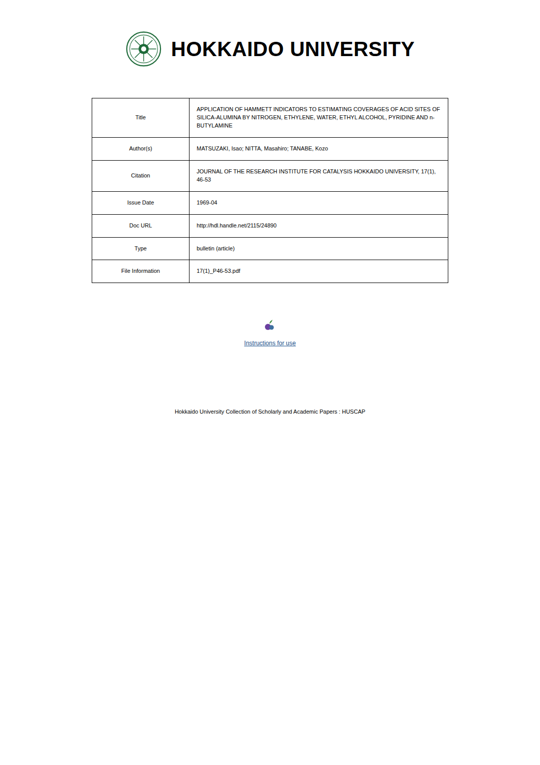HOKKAIDO UNIVERSITY
| Title | APPLICATION OF HAMMETT INDICATORS TO ESTIMATING COVERAGES OF ACID SITES OF SILICA-ALUMINA BY NITROGEN, ETHYLENE, WATER, ETHYL ALCOHOL, PYRIDINE AND n-BUTYLAMINE |
| Author(s) | MATSUZAKI, Isao; NITTA, Masahiro; TANABE, Kozo |
| Citation | JOURNAL OF THE RESEARCH INSTITUTE FOR CATALYSIS HOKKAIDO UNIVERSITY, 17(1), 46-53 |
| Issue Date | 1969-04 |
| Doc URL | http://hdl.handle.net/2115/24890 |
| Type | bulletin (article) |
| File Information | 17(1)_P46-53.pdf |
Instructions for use
Hokkaido University Collection of Scholarly and Academic Papers : HUSCAP